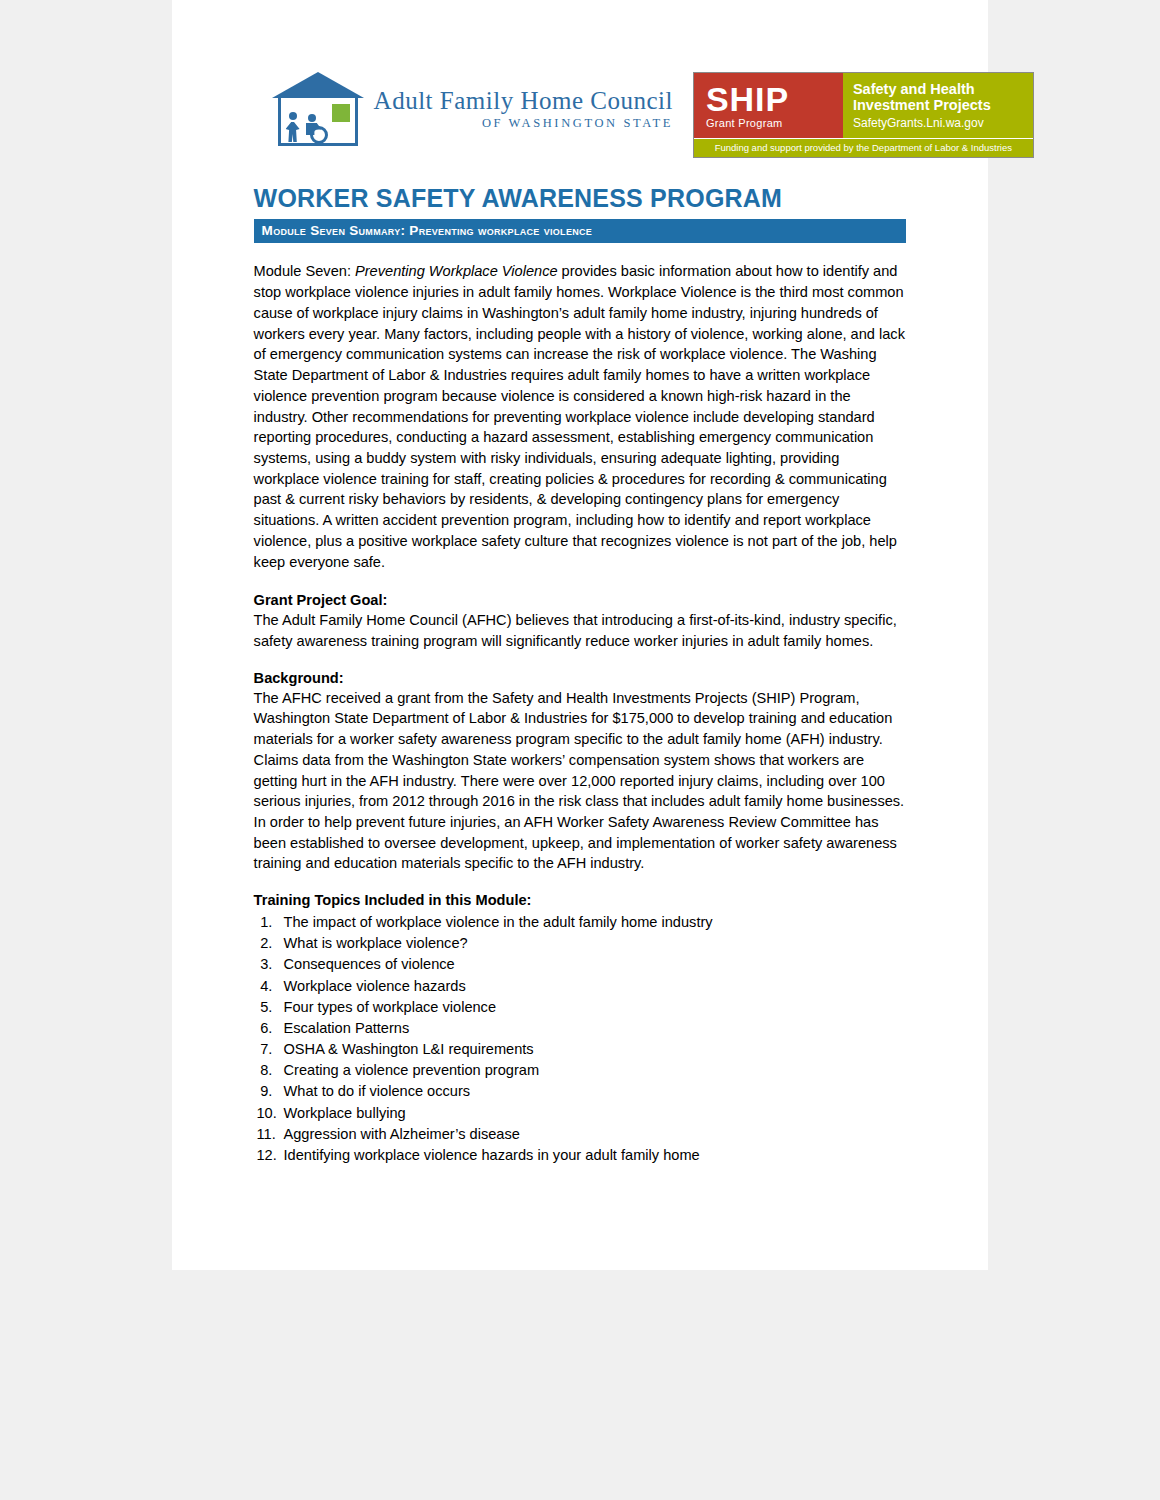Adult Family Home Council
OF WASHINGTON STATE
SHIP
Grant Program
Safety and Health
Investment Projects
SafetyGrants.Lni.wa.gov
Funding and support provided by the Department of Labor & Industries
WORKER SAFETY AWARENESS PROGRAM
Module Seven Summary: Preventing workplace violence
Module Seven: Preventing Workplace Violence provides basic information about how to identify and stop workplace violence injuries in adult family homes. Workplace Violence is the third most common cause of workplace injury claims in Washington’s adult family home industry, injuring hundreds of workers every year. Many factors, including people with a history of violence, working alone, and lack of emergency communication systems can increase the risk of workplace violence. The Washing State Department of Labor & Industries requires adult family homes to have a written workplace violence prevention program because violence is considered a known high-risk hazard in the industry. Other recommendations for preventing workplace violence include developing standard reporting procedures, conducting a hazard assessment, establishing emergency communication systems, using a buddy system with risky individuals, ensuring adequate lighting, providing workplace violence training for staff, creating policies & procedures for recording & communicating past & current risky behaviors by residents, & developing contingency plans for emergency situations. A written accident prevention program, including how to identify and report workplace violence, plus a positive workplace safety culture that recognizes violence is not part of the job, help keep everyone safe.
Grant Project Goal:
The Adult Family Home Council (AFHC) believes that introducing a first-of-its-kind, industry specific, safety awareness training program will significantly reduce worker injuries in adult family homes.
Background:
The AFHC received a grant from the Safety and Health Investments Projects (SHIP) Program, Washington State Department of Labor & Industries for $175,000 to develop training and education materials for a worker safety awareness program specific to the adult family home (AFH) industry. Claims data from the Washington State workers’ compensation system shows that workers are getting hurt in the AFH industry. There were over 12,000 reported injury claims, including over 100 serious injuries, from 2012 through 2016 in the risk class that includes adult family home businesses. In order to help prevent future injuries, an AFH Worker Safety Awareness Review Committee has been established to oversee development, upkeep, and implementation of worker safety awareness training and education materials specific to the AFH industry.
Training Topics Included in this Module:
The impact of workplace violence in the adult family home industry
What is workplace violence?
Consequences of violence
Workplace violence hazards
Four types of workplace violence
Escalation Patterns
OSHA & Washington L&I requirements
Creating a violence prevention program
What to do if violence occurs
Workplace bullying
Aggression with Alzheimer’s disease
Identifying workplace violence hazards in your adult family home